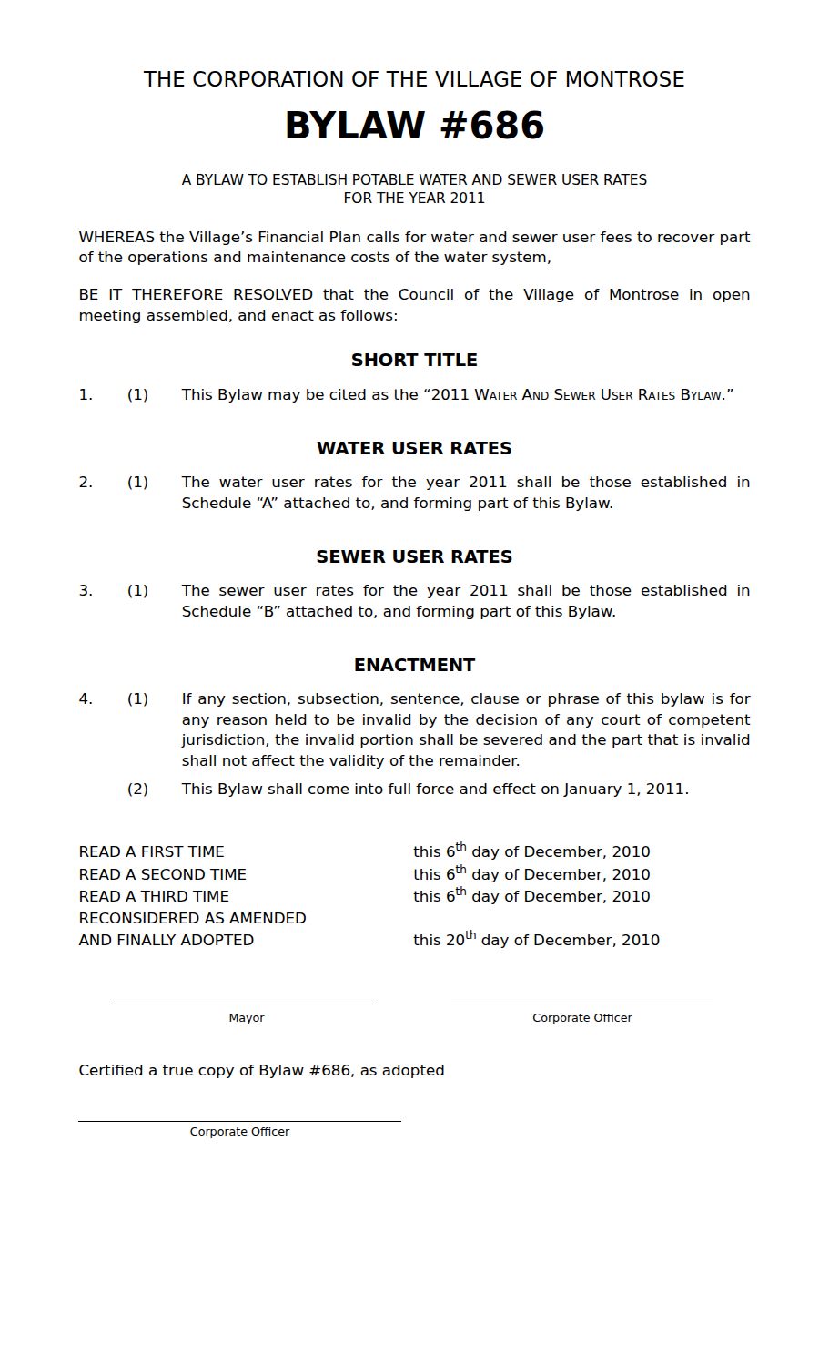THE CORPORATION OF THE VILLAGE OF MONTROSE
BYLAW #686
A BYLAW TO ESTABLISH POTABLE WATER AND SEWER USER RATES
FOR THE YEAR 2011
WHEREAS the Village’s Financial Plan calls for water and sewer user fees to recover part of the operations and maintenance costs of the water system,
BE IT THEREFORE RESOLVED that the Council of the Village of Montrose in open meeting assembled, and enact as follows:
SHORT TITLE
| 1. | (1) | This Bylaw may be cited as the “2011 Water And Sewer User Rates Bylaw .” |
WATER USER RATES
| 2. | (1) | The water user rates for the year 2011 shall be those established in Schedule “A” attached to, and forming part of this Bylaw. |
SEWER USER RATES
| 3. | (1) | The sewer user rates for the year 2011 shall be those established in Schedule “B” attached to, and forming part of this Bylaw. |
ENACTMENT
| 4. | (1) | If any section, subsection, sentence, clause or phrase of this bylaw is for any reason held to be invalid by the decision of any court of competent jurisdiction, the invalid portion shall be severed and the part that is invalid shall not affect the validity of the remainder. |
| | (2) | This Bylaw shall come into full force and effect on January 1, 2011. |
| READ A FIRST TIME | this 6 th day of December, 2010 |
| READ A SECOND TIME | this 6 th day of December, 2010 |
| READ A THIRD TIME | this 6 th day of December, 2010 |
| RECONSIDERED AS AMENDED | |
| AND FINALLY ADOPTED | this 20 th day of December, 2010 |
| Mayor | Corporate Officer |
Certified a true copy of Bylaw #686, as adopted
Corporate Officer